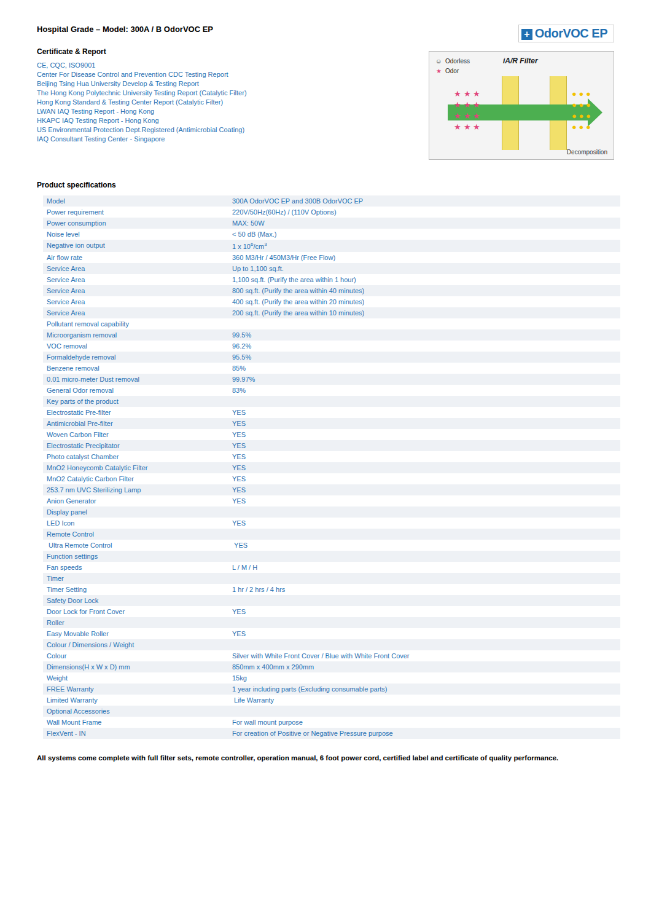Hospital Grade – Model: 300A / B OdorVOC EP
Certificate & Report
CE, CQC, ISO9001
Center For Disease Control and Prevention CDC Testing Report
Beijing Tsing Hua University Develop & Testing Report
The Hong Kong Polytechnic University Testing Report (Catalytic Filter)
Hong Kong Standard & Testing Center Report (Catalytic Filter)
LWAN IAQ Testing Report - Hong Kong
HKAPC IAQ Testing Report - Hong Kong
US Environmental Protection Dept.Registered (Antimicrobial Coating)
IAQ Consultant Testing Center - Singapore
+OdorVOC EP
☺Odorless
★Odor
i A/R Filter
★ ★ ★
★ ★ ★
★ ★ ★
★ ★ ★
● ● ●
● ● ●
● ● ●
● ● ●
Decomposition
Product specifications
| Model | 300A OdorVOC EP and 300B OdorVOC EP |
| Power requirement | 220V/50Hz(60Hz) / (110V Options) |
| Power consumption | MAX: 50W |
| Noise level | < 50 dB (Max.) |
| Negative ion output | 1 x 10 6 /cm 3 |
| Air flow rate | 360 M3/Hr / 450M3/Hr (Free Flow) |
| Service Area | Up to 1,100 sq.ft. |
| Service Area | 1,100 sq.ft. (Purify the area within 1 hour) |
| Service Area | 800 sq.ft. (Purify the area within 40 minutes) |
| Service Area | 400 sq.ft. (Purify the area within 20 minutes) |
| Service Area | 200 sq.ft. (Purify the area within 10 minutes) |
| Pollutant removal capability | |
| Microorganism removal | 99.5% |
| VOC removal | 96.2% |
| Formaldehyde removal | 95.5% |
| Benzene removal | 85% |
| 0.01 micro-meter Dust removal | 99.97% |
| General Odor removal | 83% |
| Key parts of the product | |
| Electrostatic Pre-filter | YES |
| Antimicrobial Pre-filter | YES |
| Woven Carbon Filter | YES |
| Electrostatic Precipitator | YES |
| Photo catalyst Chamber | YES |
| MnO2 Honeycomb Catalytic Filter | YES |
| MnO2 Catalytic Carbon Filter | YES |
| 253.7 nm UVC Sterilizing Lamp | YES |
| Anion Generator | YES |
| Display panel | |
| LED Icon | YES |
| Remote Control | |
| Ultra Remote Control | YES |
| Function settings | |
| Fan speeds | L / M / H |
| Timer | |
| Timer Setting | 1 hr / 2 hrs / 4 hrs |
| Safety Door Lock | |
| Door Lock for Front Cover | YES |
| Roller | |
| Easy Movable Roller | YES |
| Colour / Dimensions / Weight | |
| Colour | Silver with White Front Cover / Blue with White Front Cover |
| Dimensions(H x W x D) mm | 850mm x 400mm x 290mm |
| Weight | 15kg |
| FREE Warranty | 1 year including parts (Excluding consumable parts) |
| Limited Warranty | Life Warranty |
| Optional Accessories | |
| Wall Mount Frame | For wall mount purpose |
| FlexVent - IN | For creation of Positive or Negative Pressure purpose |
All systems come complete with full filter sets, remote controller, operation manual, 6 foot power cord, certified label and certificate of quality performance.